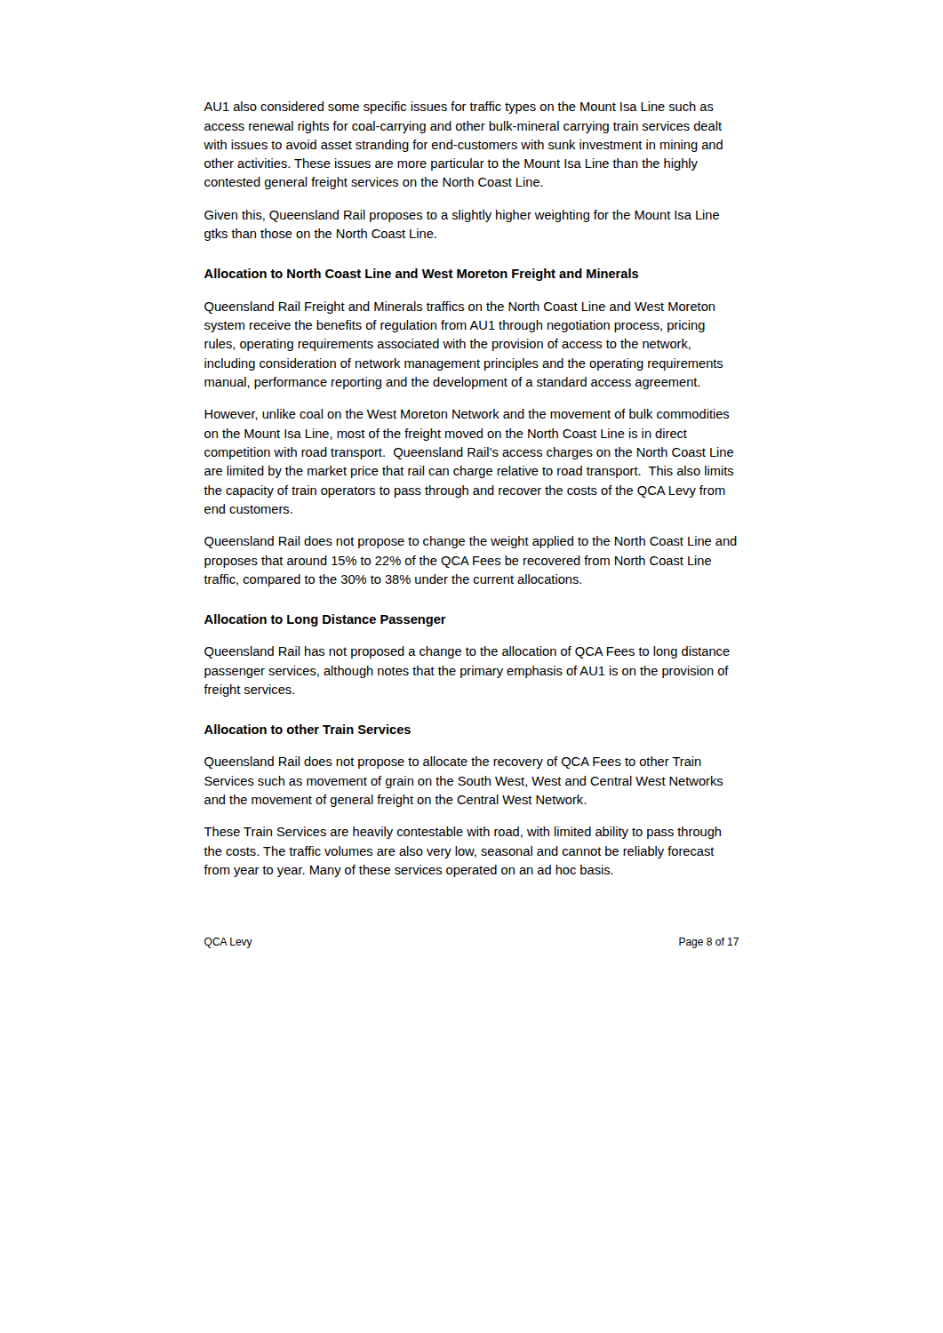AU1 also considered some specific issues for traffic types on the Mount Isa Line such as access renewal rights for coal-carrying and other bulk-mineral carrying train services dealt with issues to avoid asset stranding for end-customers with sunk investment in mining and other activities. These issues are more particular to the Mount Isa Line than the highly contested general freight services on the North Coast Line.
Given this, Queensland Rail proposes to a slightly higher weighting for the Mount Isa Line gtks than those on the North Coast Line.
Allocation to North Coast Line and West Moreton Freight and Minerals
Queensland Rail Freight and Minerals traffics on the North Coast Line and West Moreton system receive the benefits of regulation from AU1 through negotiation process, pricing rules, operating requirements associated with the provision of access to the network, including consideration of network management principles and the operating requirements manual, performance reporting and the development of a standard access agreement.
However, unlike coal on the West Moreton Network and the movement of bulk commodities on the Mount Isa Line, most of the freight moved on the North Coast Line is in direct competition with road transport. Queensland Rail’s access charges on the North Coast Line are limited by the market price that rail can charge relative to road transport. This also limits the capacity of train operators to pass through and recover the costs of the QCA Levy from end customers.
Queensland Rail does not propose to change the weight applied to the North Coast Line and proposes that around 15% to 22% of the QCA Fees be recovered from North Coast Line traffic, compared to the 30% to 38% under the current allocations.
Allocation to Long Distance Passenger
Queensland Rail has not proposed a change to the allocation of QCA Fees to long distance passenger services, although notes that the primary emphasis of AU1 is on the provision of freight services.
Allocation to other Train Services
Queensland Rail does not propose to allocate the recovery of QCA Fees to other Train Services such as movement of grain on the South West, West and Central West Networks and the movement of general freight on the Central West Network.
These Train Services are heavily contestable with road, with limited ability to pass through the costs. The traffic volumes are also very low, seasonal and cannot be reliably forecast from year to year. Many of these services operated on an ad hoc basis.
QCA Levy Page 8 of 17